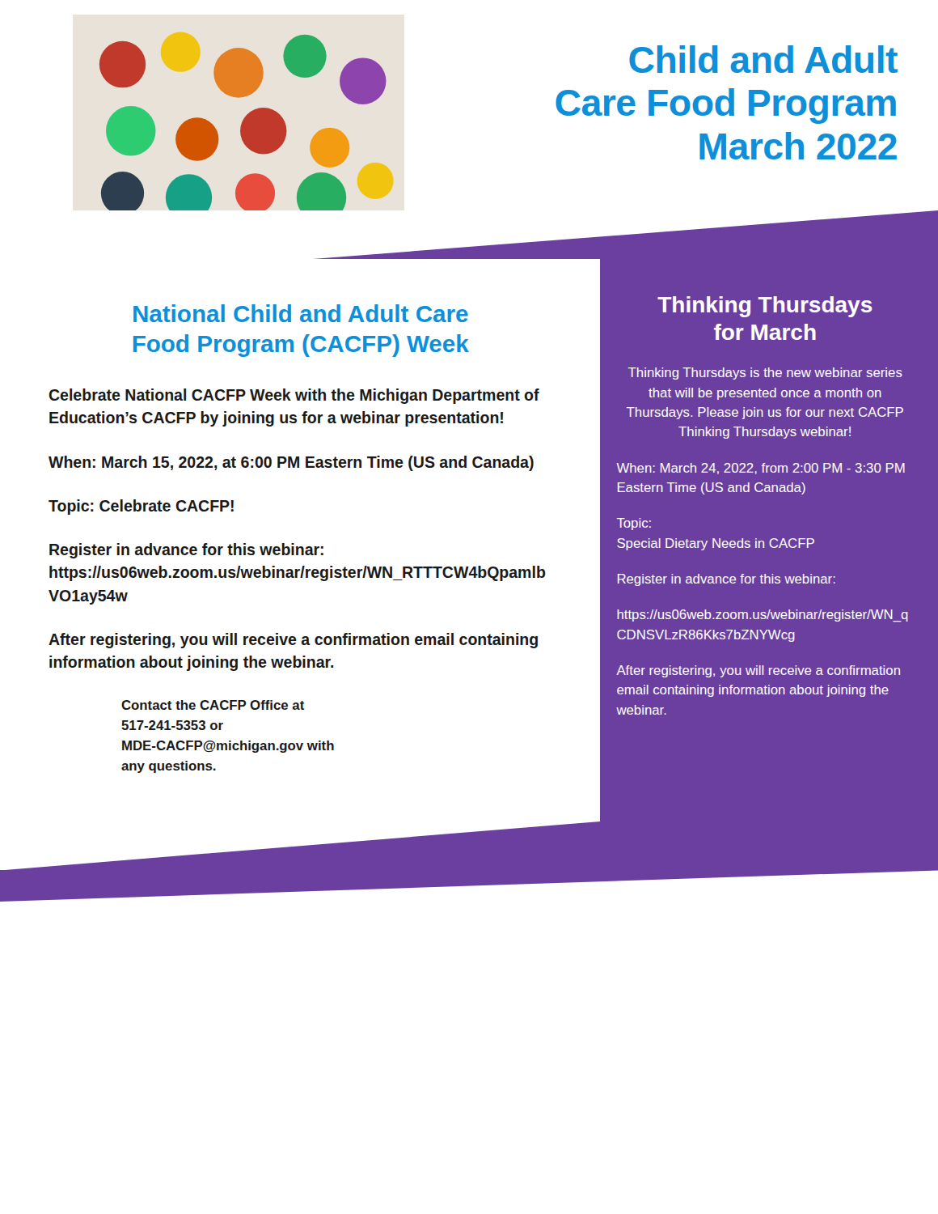Child and Adult
Care Food Program
March 2022
National Child and Adult Care
Food Program (CACFP) Week
Celebrate National CACFP Week with the Michigan Department of Education’s CACFP by joining us for a webinar presentation!
When: March 15, 2022, at 6:00 PM Eastern Time (US and Canada)
Topic: Celebrate CACFP!
Register in advance for this webinar:
https://us06web.zoom.us/webinar/register/WN_RTTTCW4bQpamlbVO1ay54w
After registering, you will receive a confirmation email containing information about joining the webinar.
Contact the CACFP Office at
517-241-5353 or
MDE-CACFP@michigan.gov with
any questions.
Thinking Thursdays
for March
Thinking Thursdays is the new webinar series that will be presented once a month on Thursdays. Please join us for our next CACFP Thinking Thursdays webinar!
When: March 24, 2022, from 2:00 PM - 3:30 PM Eastern Time (US and Canada)
Topic:
Special Dietary Needs in CACFP
Register in advance for this webinar:
https://us06web.zoom.us/webinar/register/WN_qCDNSVLzR86Kks7bZNYWcg
After registering, you will receive a confirmation email containing information about joining the webinar.